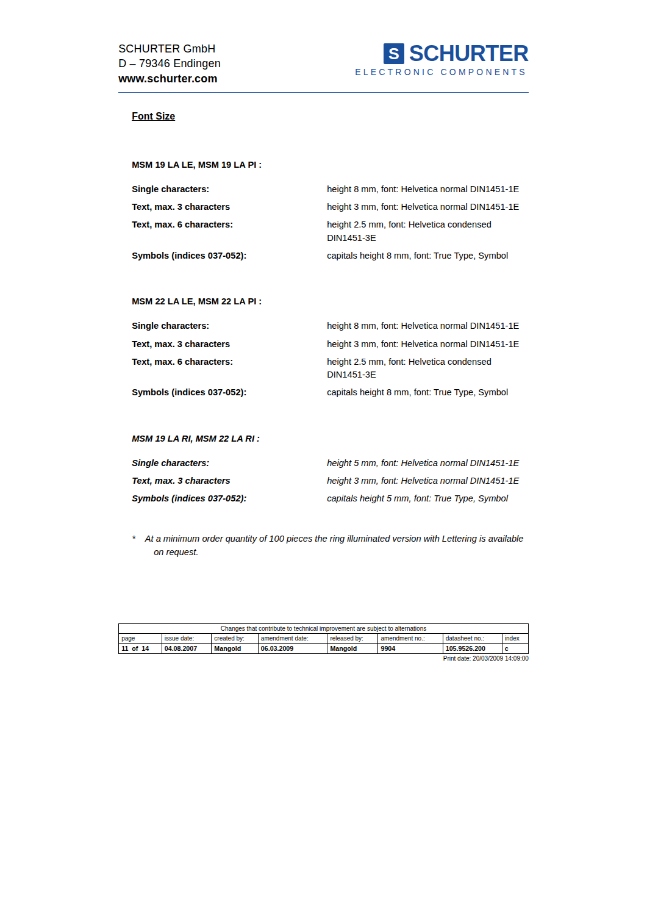SCHURTER GmbH
D – 79346 Endingen
www.schurter.com
S
SCHURTER
ELECTRONIC COMPONENTS
Font Size
MSM 19 LA LE, MSM 19 LA PI :
| Single characters: | height 8 mm, font: Helvetica normal DIN1451-1E |
| Text, max. 3 characters | height 3 mm, font: Helvetica normal DIN1451-1E |
| Text, max. 6 characters: | height 2.5 mm, font: Helvetica condensed DIN1451-3E |
| Symbols (indices 037-052): | capitals height 8 mm, font: True Type, Symbol |
MSM 22 LA LE, MSM 22 LA PI :
| Single characters: | height 8 mm, font: Helvetica normal DIN1451-1E |
| Text, max. 3 characters | height 3 mm, font: Helvetica normal DIN1451-1E |
| Text, max. 6 characters: | height 2.5 mm, font: Helvetica condensed DIN1451-3E |
| Symbols (indices 037-052): | capitals height 8 mm, font: True Type, Symbol |
MSM 19 LA RI, MSM 22 LA RI :
| Single characters: | height 5 mm, font: Helvetica normal DIN1451-1E |
| Text, max. 3 characters | height 3 mm, font: Helvetica normal DIN1451-1E |
| Symbols (indices 037-052): | capitals height 5 mm, font: True Type, Symbol |
* At a minimum order quantity of 100 pieces the ring illuminated version with Lettering is available
on request.
Changes that contribute to technical improvement are subject to alternations
| page | issue date: | created by: | amendment date: | released by: | amendment no.: | datasheet no.: | index |
| 11 of 14 | 04.08.2007 | Mangold | 06.03.2009 | Mangold | 9904 | 105.9526.200 | c |
Print date: 20/03/2009 14:09:00